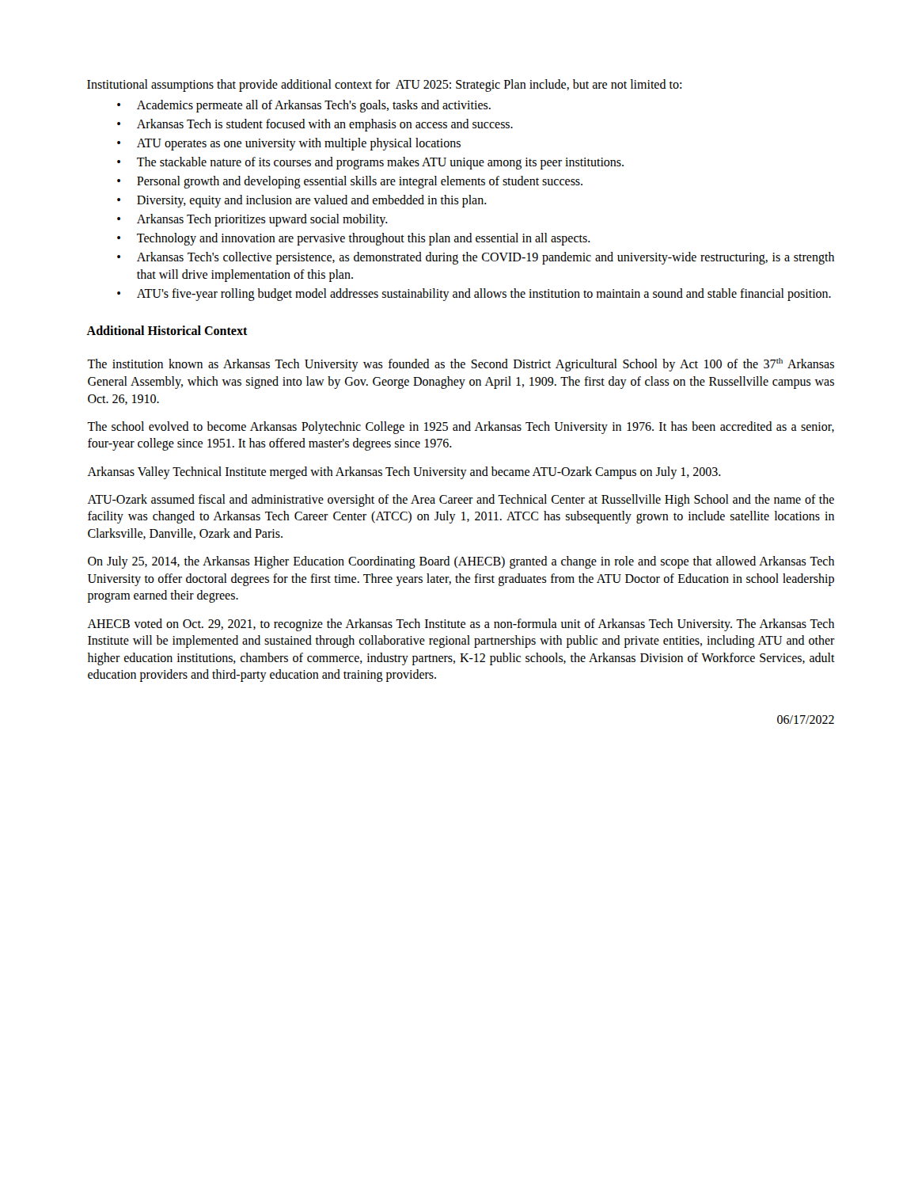Institutional assumptions that provide additional context for ATU 2025: Strategic Plan include, but are not limited to:
Academics permeate all of Arkansas Tech's goals, tasks and activities.
Arkansas Tech is student focused with an emphasis on access and success.
ATU operates as one university with multiple physical locations
The stackable nature of its courses and programs makes ATU unique among its peer institutions.
Personal growth and developing essential skills are integral elements of student success.
Diversity, equity and inclusion are valued and embedded in this plan.
Arkansas Tech prioritizes upward social mobility.
Technology and innovation are pervasive throughout this plan and essential in all aspects.
Arkansas Tech's collective persistence, as demonstrated during the COVID-19 pandemic and university-wide restructuring, is a strength that will drive implementation of this plan.
ATU's five-year rolling budget model addresses sustainability and allows the institution to maintain a sound and stable financial position.
Additional Historical Context
The institution known as Arkansas Tech University was founded as the Second District Agricultural School by Act 100 of the 37th Arkansas General Assembly, which was signed into law by Gov. George Donaghey on April 1, 1909. The first day of class on the Russellville campus was Oct. 26, 1910.
The school evolved to become Arkansas Polytechnic College in 1925 and Arkansas Tech University in 1976. It has been accredited as a senior, four-year college since 1951. It has offered master's degrees since 1976.
Arkansas Valley Technical Institute merged with Arkansas Tech University and became ATU-Ozark Campus on July 1, 2003.
ATU-Ozark assumed fiscal and administrative oversight of the Area Career and Technical Center at Russellville High School and the name of the facility was changed to Arkansas Tech Career Center (ATCC) on July 1, 2011. ATCC has subsequently grown to include satellite locations in Clarksville, Danville, Ozark and Paris.
On July 25, 2014, the Arkansas Higher Education Coordinating Board (AHECB) granted a change in role and scope that allowed Arkansas Tech University to offer doctoral degrees for the first time. Three years later, the first graduates from the ATU Doctor of Education in school leadership program earned their degrees.
AHECB voted on Oct. 29, 2021, to recognize the Arkansas Tech Institute as a non-formula unit of Arkansas Tech University. The Arkansas Tech Institute will be implemented and sustained through collaborative regional partnerships with public and private entities, including ATU and other higher education institutions, chambers of commerce, industry partners, K-12 public schools, the Arkansas Division of Workforce Services, adult education providers and third-party education and training providers.
06/17/2022